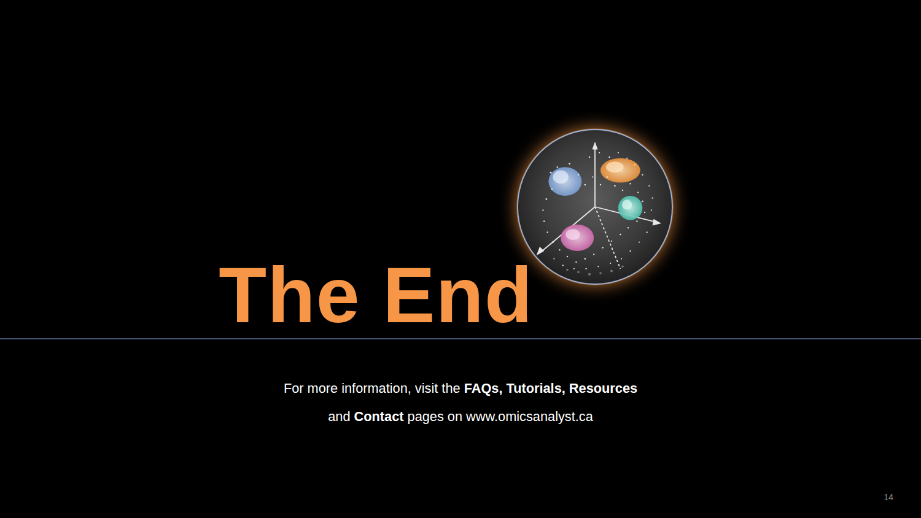The End
For more information, visit the FAQs, Tutorials, Resources
and Contact pages on www.omicsanalyst.ca
14